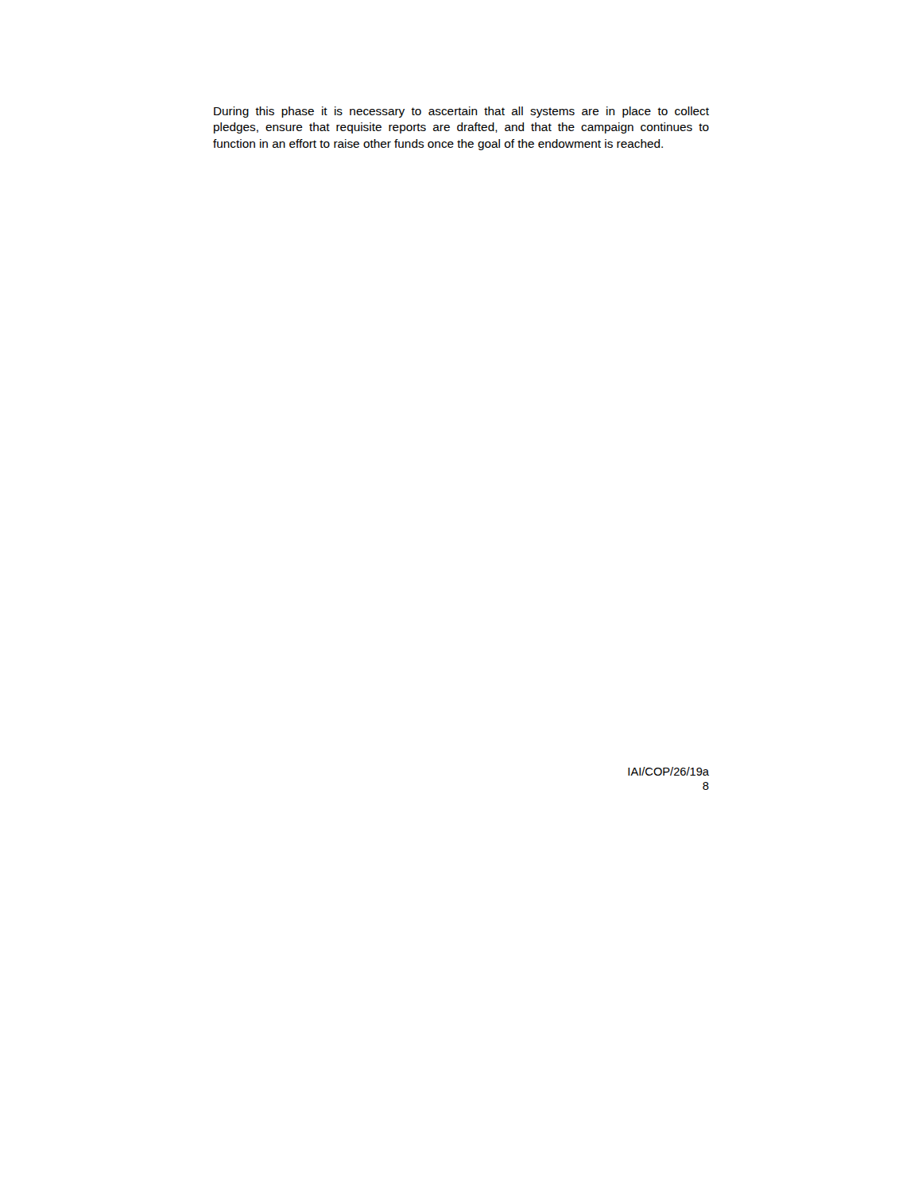During this phase it is necessary to ascertain that all systems are in place to collect pledges, ensure that requisite reports are drafted, and that the campaign continues to function in an effort to raise other funds once the goal of the endowment is reached.
IAI/COP/26/19a 8